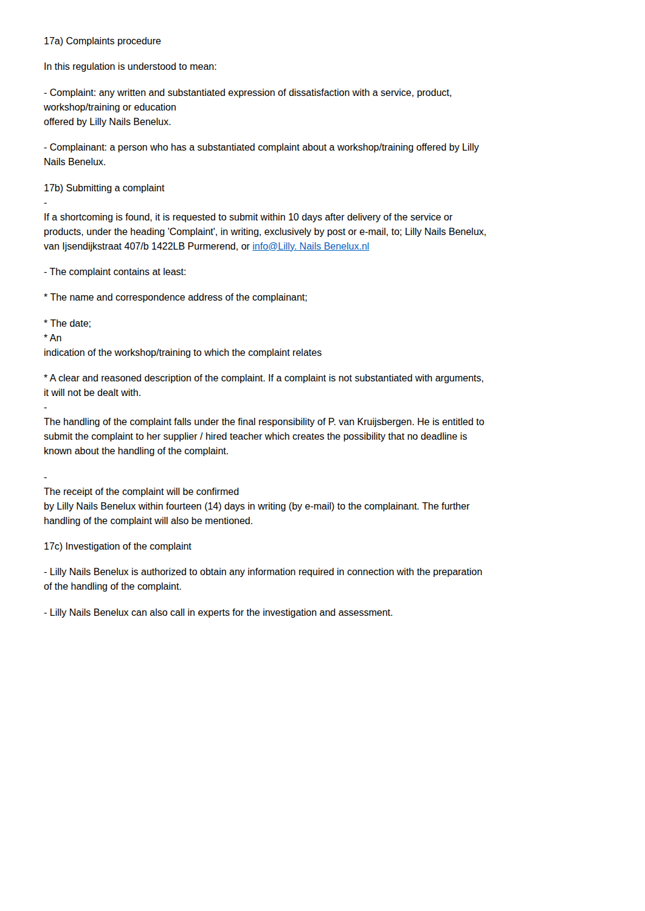17a) Complaints procedure
In this regulation is understood to mean:
- Complaint: any written and substantiated expression of dissatisfaction with a service, product, workshop/training or education
offered by Lilly Nails Benelux.
- Complainant: a person who has a substantiated complaint about a workshop/training offered by Lilly Nails Benelux.
17b) Submitting a complaint
-
If a shortcoming is found, it is requested to submit within 10 days after delivery of the service or products, under the heading 'Complaint', in writing, exclusively by post or e-mail, to; Lilly Nails Benelux, van Ijsendijkstraat 407/b 1422LB Purmerend, or info@Lilly. Nails Benelux.nl
- The complaint contains at least:
* The name and correspondence address of the complainant;
* The date;
* An
indication of the workshop/training to which the complaint relates
* A clear and reasoned description of the complaint. If a complaint is not substantiated with arguments, it will not be dealt with.
-
The handling of the complaint falls under the final responsibility of P. van Kruijsbergen. He is entitled to submit the complaint to her supplier / hired teacher which creates the possibility that no deadline is known about the handling of the complaint.
-
The receipt of the complaint will be confirmed
by Lilly Nails Benelux within fourteen (14) days in writing (by e-mail) to the complainant. The further handling of the complaint will also be mentioned.
17c) Investigation of the complaint
- Lilly Nails Benelux is authorized to obtain any information required in connection with the preparation of the handling of the complaint.
- Lilly Nails Benelux can also call in experts for the investigation and assessment.